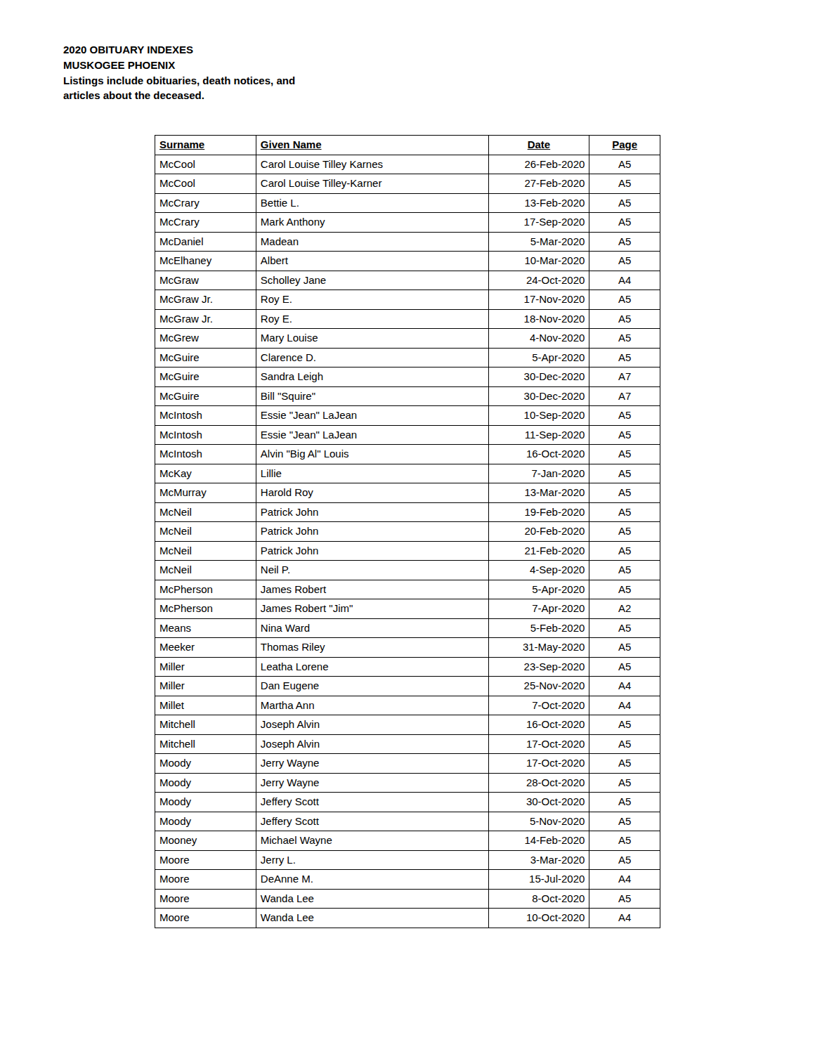2020 OBITUARY INDEXES
MUSKOGEE PHOENIX
Listings include obituaries, death notices, and
articles about the deceased.
| Surname | Given Name | Date | Page |
| --- | --- | --- | --- |
| McCool | Carol Louise Tilley Karnes | 26-Feb-2020 | A5 |
| McCool | Carol Louise Tilley-Karner | 27-Feb-2020 | A5 |
| McCrary | Bettie L. | 13-Feb-2020 | A5 |
| McCrary | Mark Anthony | 17-Sep-2020 | A5 |
| McDaniel | Madean | 5-Mar-2020 | A5 |
| McElhaney | Albert | 10-Mar-2020 | A5 |
| McGraw | Scholley Jane | 24-Oct-2020 | A4 |
| McGraw Jr. | Roy E. | 17-Nov-2020 | A5 |
| McGraw Jr. | Roy E. | 18-Nov-2020 | A5 |
| McGrew | Mary Louise | 4-Nov-2020 | A5 |
| McGuire | Clarence D. | 5-Apr-2020 | A5 |
| McGuire | Sandra Leigh | 30-Dec-2020 | A7 |
| McGuire | Bill "Squire" | 30-Dec-2020 | A7 |
| McIntosh | Essie "Jean" LaJean | 10-Sep-2020 | A5 |
| McIntosh | Essie "Jean" LaJean | 11-Sep-2020 | A5 |
| McIntosh | Alvin "Big Al" Louis | 16-Oct-2020 | A5 |
| McKay | Lillie | 7-Jan-2020 | A5 |
| McMurray | Harold Roy | 13-Mar-2020 | A5 |
| McNeil | Patrick John | 19-Feb-2020 | A5 |
| McNeil | Patrick John | 20-Feb-2020 | A5 |
| McNeil | Patrick John | 21-Feb-2020 | A5 |
| McNeil | Neil P. | 4-Sep-2020 | A5 |
| McPherson | James Robert | 5-Apr-2020 | A5 |
| McPherson | James Robert "Jim" | 7-Apr-2020 | A2 |
| Means | Nina Ward | 5-Feb-2020 | A5 |
| Meeker | Thomas Riley | 31-May-2020 | A5 |
| Miller | Leatha Lorene | 23-Sep-2020 | A5 |
| Miller | Dan Eugene | 25-Nov-2020 | A4 |
| Millet | Martha Ann | 7-Oct-2020 | A4 |
| Mitchell | Joseph Alvin | 16-Oct-2020 | A5 |
| Mitchell | Joseph Alvin | 17-Oct-2020 | A5 |
| Moody | Jerry Wayne | 17-Oct-2020 | A5 |
| Moody | Jerry Wayne | 28-Oct-2020 | A5 |
| Moody | Jeffery Scott | 30-Oct-2020 | A5 |
| Moody | Jeffery Scott | 5-Nov-2020 | A5 |
| Mooney | Michael Wayne | 14-Feb-2020 | A5 |
| Moore | Jerry L. | 3-Mar-2020 | A5 |
| Moore | DeAnne M. | 15-Jul-2020 | A4 |
| Moore | Wanda Lee | 8-Oct-2020 | A5 |
| Moore | Wanda Lee | 10-Oct-2020 | A4 |